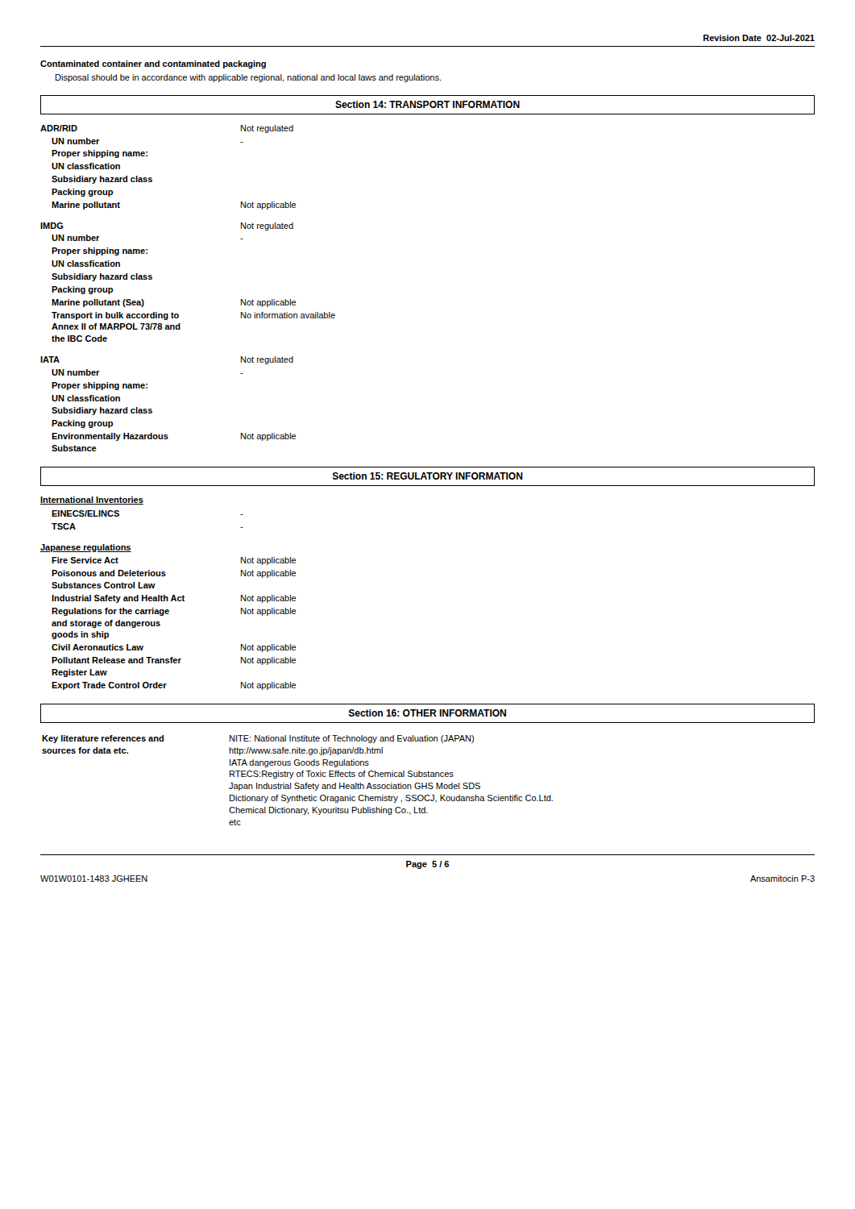Revision Date 02-Jul-2021
Contaminated container and contaminated packaging
Disposal should be in accordance with applicable regional, national and local laws and regulations.
Section 14: TRANSPORT INFORMATION
| ADR/RID | Not regulated |
| UN number | - |
| Proper shipping name: | |
| UN classfication | |
| Subsidiary hazard class | |
| Packing group | |
| Marine pollutant | Not applicable |
| IMDG | Not regulated |
| UN number | - |
| Proper shipping name: | |
| UN classfication | |
| Subsidiary hazard class | |
| Packing group | |
| Marine pollutant (Sea) | Not applicable |
| Transport in bulk according to Annex II of MARPOL 73/78 and the IBC Code | No information available |
| IATA | Not regulated |
| UN number | - |
| Proper shipping name: | |
| UN classfication | |
| Subsidiary hazard class | |
| Packing group | |
| Environmentally Hazardous Substance | Not applicable |
Section 15: REGULATORY INFORMATION
International Inventories
| EINECS/ELINCS | - |
| TSCA | - |
Japanese regulations
| Fire Service Act | Not applicable |
| Poisonous and Deleterious Substances Control Law | Not applicable |
| Industrial Safety and Health Act | Not applicable |
| Regulations for the carriage and storage of dangerous goods in ship | Not applicable |
| Civil Aeronautics Law | Not applicable |
| Pollutant Release and Transfer Register Law | Not applicable |
| Export Trade Control Order | Not applicable |
Section 16: OTHER INFORMATION
| Key literature references and sources for data etc. | NITE: National Institute of Technology and Evaluation (JAPAN) http://www.safe.nite.go.jp/japan/db.html IATA dangerous Goods Regulations RTECS:Registry of Toxic Effects of Chemical Substances Japan Industrial Safety and Health Association GHS Model SDS Dictionary of Synthetic Oraganic Chemistry , SSOCJ, Koudansha Scientific Co.Ltd. Chemical Dictionary, Kyouritsu Publishing Co., Ltd. etc |
Page 5 / 6
W01W0101-1483 JGHEEN Ansamitocin P-3